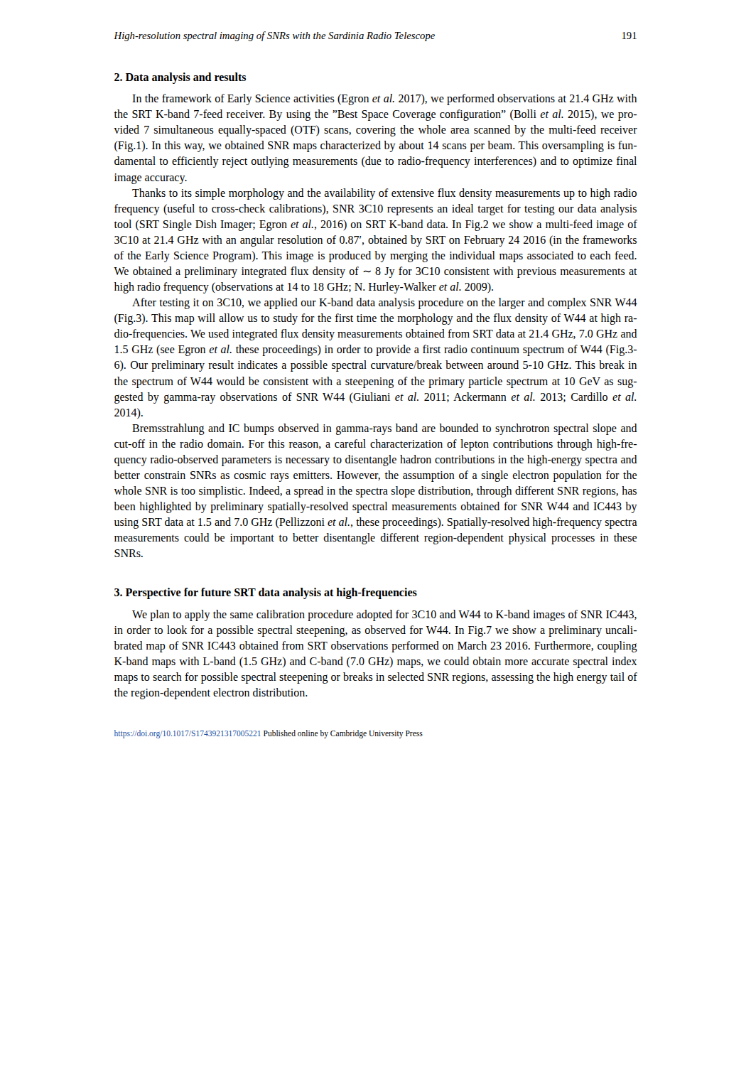High-resolution spectral imaging of SNRs with the Sardinia Radio Telescope 191
2. Data analysis and results
In the framework of Early Science activities (Egron et al. 2017), we performed observations at 21.4 GHz with the SRT K-band 7-feed receiver. By using the ”Best Space Coverage configuration” (Bolli et al. 2015), we provided 7 simultaneous equally-spaced (OTF) scans, covering the whole area scanned by the multi-feed receiver (Fig.1). In this way, we obtained SNR maps characterized by about 14 scans per beam. This oversampling is fundamental to efficiently reject outlying measurements (due to radio-frequency interferences) and to optimize final image accuracy.
Thanks to its simple morphology and the availability of extensive flux density measurements up to high radio frequency (useful to cross-check calibrations), SNR 3C10 represents an ideal target for testing our data analysis tool (SRT Single Dish Imager; Egron et al., 2016) on SRT K-band data. In Fig.2 we show a multi-feed image of 3C10 at 21.4 GHz with an angular resolution of 0.87′, obtained by SRT on February 24 2016 (in the frameworks of the Early Science Program). This image is produced by merging the individual maps associated to each feed. We obtained a preliminary integrated flux density of ∼ 8 Jy for 3C10 consistent with previous measurements at high radio frequency (observations at 14 to 18 GHz; N. Hurley-Walker et al. 2009).
After testing it on 3C10, we applied our K-band data analysis procedure on the larger and complex SNR W44 (Fig.3). This map will allow us to study for the first time the morphology and the flux density of W44 at high radio-frequencies. We used integrated flux density measurements obtained from SRT data at 21.4 GHz, 7.0 GHz and 1.5 GHz (see Egron et al. these proceedings) in order to provide a first radio continuum spectrum of W44 (Fig.3-6). Our preliminary result indicates a possible spectral curvature/break between around 5-10 GHz. This break in the spectrum of W44 would be consistent with a steepening of the primary particle spectrum at 10 GeV as suggested by gamma-ray observations of SNR W44 (Giuliani et al. 2011; Ackermann et al. 2013; Cardillo et al. 2014).
Bremsstrahlung and IC bumps observed in gamma-rays band are bounded to synchrotron spectral slope and cut-off in the radio domain. For this reason, a careful characterization of lepton contributions through high-frequency radio-observed parameters is necessary to disentangle hadron contributions in the high-energy spectra and better constrain SNRs as cosmic rays emitters. However, the assumption of a single electron population for the whole SNR is too simplistic. Indeed, a spread in the spectra slope distribution, through different SNR regions, has been highlighted by preliminary spatially-resolved spectral measurements obtained for SNR W44 and IC443 by using SRT data at 1.5 and 7.0 GHz (Pellizzoni et al., these proceedings). Spatially-resolved high-frequency spectra measurements could be important to better disentangle different region-dependent physical processes in these SNRs.
3. Perspective for future SRT data analysis at high-frequencies
We plan to apply the same calibration procedure adopted for 3C10 and W44 to K-band images of SNR IC443, in order to look for a possible spectral steepening, as observed for W44. In Fig.7 we show a preliminary uncalibrated map of SNR IC443 obtained from SRT observations performed on March 23 2016. Furthermore, coupling K-band maps with L-band (1.5 GHz) and C-band (7.0 GHz) maps, we could obtain more accurate spectral index maps to search for possible spectral steepening or breaks in selected SNR regions, assessing the high energy tail of the region-dependent electron distribution.
https://doi.org/10.1017/S1743921317005221 Published online by Cambridge University Press